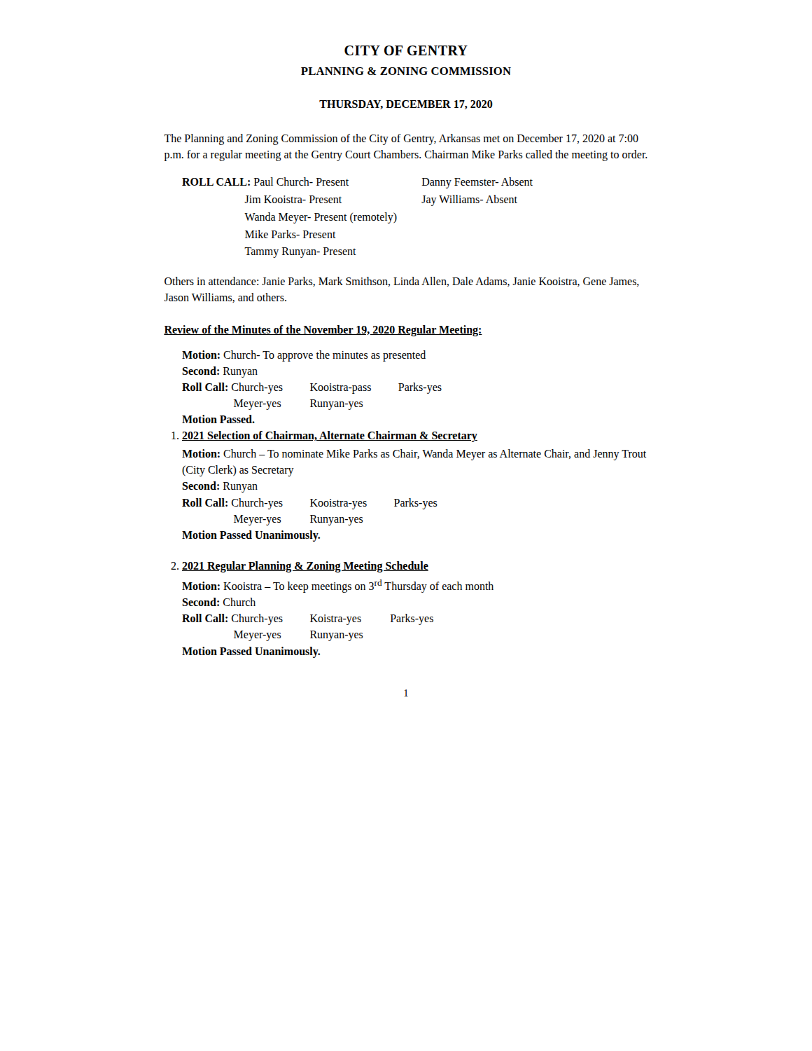CITY OF GENTRY
PLANNING & ZONING COMMISSION
THURSDAY, DECEMBER 17, 2020
The Planning and Zoning Commission of the City of Gentry, Arkansas met on December 17, 2020 at 7:00 p.m. for a regular meeting at the Gentry Court Chambers. Chairman Mike Parks called the meeting to order.
| ROLL CALL: Paul Church- Present | Danny Feemster- Absent |
| Jim Kooistra- Present | Jay Williams- Absent |
| Wanda Meyer- Present (remotely) | |
| Mike Parks- Present | |
| Tammy Runyan- Present | |
Others in attendance: Janie Parks, Mark Smithson, Linda Allen, Dale Adams, Janie Kooistra, Gene James, Jason Williams, and others.
Review of the Minutes of the November 19, 2020 Regular Meeting:
Motion: Church- To approve the minutes as presented
Second: Runyan
| Roll Call: Church-yes | Kooistra-pass | Parks-yes |
| Meyer-yes | Runyan-yes | |
Motion Passed.
2021 Selection of Chairman, Alternate Chairman & Secretary
Motion: Church – To nominate Mike Parks as Chair, Wanda Meyer as Alternate Chair, and Jenny Trout (City Clerk) as Secretary
Second: Runyan
| Roll Call: Church-yes | Kooistra-yes | Parks-yes |
| Meyer-yes | Runyan-yes | |
Motion Passed Unanimously.
2021 Regular Planning & Zoning Meeting Schedule
Motion: Kooistra – To keep meetings on 3rd Thursday of each month
Second: Church
| Roll Call: Church-yes | Koistra-yes | Parks-yes |
| Meyer-yes | Runyan-yes | |
Motion Passed Unanimously.
1